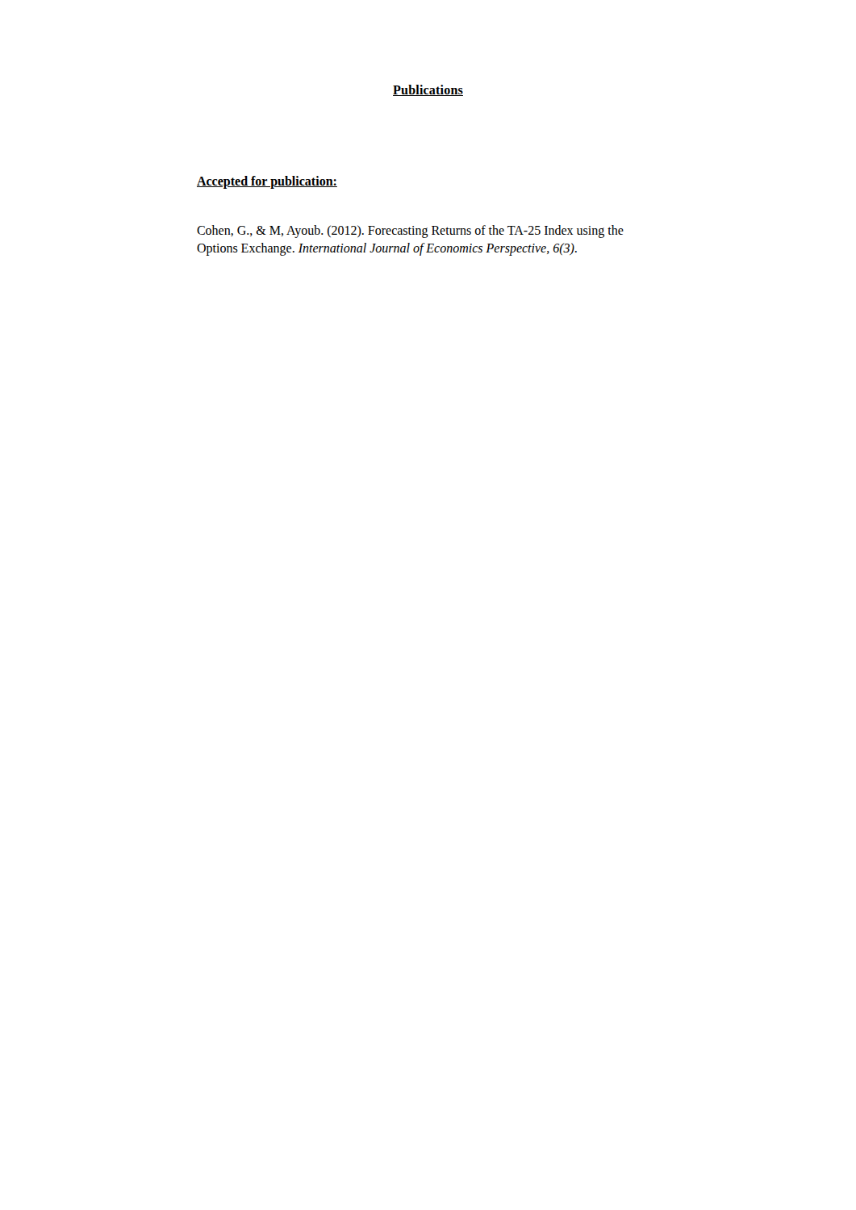Publications
Accepted for publication:
Cohen, G., & M, Ayoub. (2012). Forecasting Returns of the TA-25 Index using the Options Exchange. International Journal of Economics Perspective, 6(3).